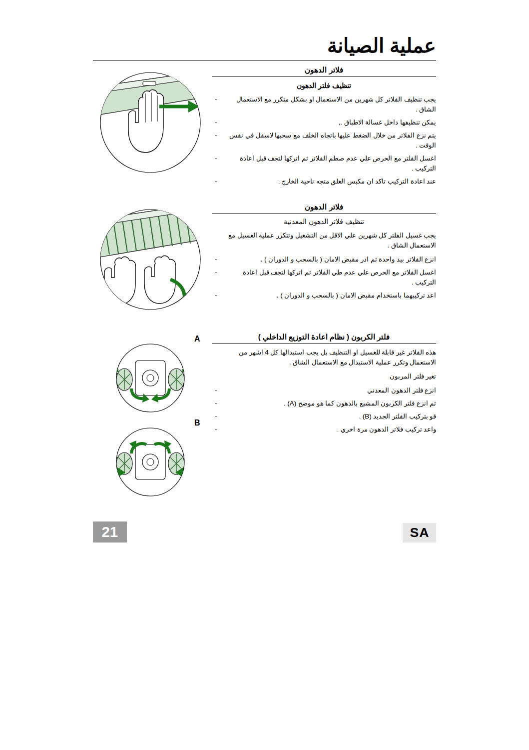عملية الصيانة
فلاتر الدهون
تنظيف فلتر الدهون
-
يجب تنظيف الفلاتر كل شهرين من الاستعمال او بشكل متكرر مع الاستعمال الشاق .
-
يمكن تنظيفها داخل غسالة الاطباق .,
-
يتم نزع الفلاتر من خلال الضغط عليها باتجاه الخلف مع سحبها لاسفل في نفس الوقت .
-
اغسل الفلتر مع الحرص علي عدم صطم الفلاتر ثم اتركها لتجف قبل اعادة التركيب .
-
عند اعادة التركيب تاكد ان مكبس الغلق متجه ناحية الخارج .
فلاتر الدهون
تنظيف فلاتر الدهون المعدنية
يجب غسيل الفلتر كل شهرين علي الاقل من التشغيل وتتكرر عملية الغسيل مع الاستعمال الشاق .
-
انزع الفلاتر بيد واحدة ثم ادر مقبض الامان ( بالسحب و الدوران ) .
-
اغسل الفلاتر مع الحرص علي عدم طي الفلاتر ثم اتركها لتجف قبل اعادة التركيب .
-
اعد تركيبهما باستخدام مقبض الامان ( بالسحب و الدوران ) .
فلتر الكربون ( نظام اعادة التوزيع الداخلي )
هذه الفلاتر غير قابلة للغسيل او التنظيف بل يجب استبدالها كل 4 اشهر من الاستعمال وتكرر عملية الاستبدال مع الاستعمال الشاق .
تغير فلتر المربون
-
انزع فلتر الدهون المعدني
-
ثم انزع فلتر الكربون المشبع بالدهون كما هو موضح (A) .
-
قو بتركيب الفلتر الجديد (B) .
-
واعد تركيب فلاتر الدهون مرة اخري .
A
B
SA
21